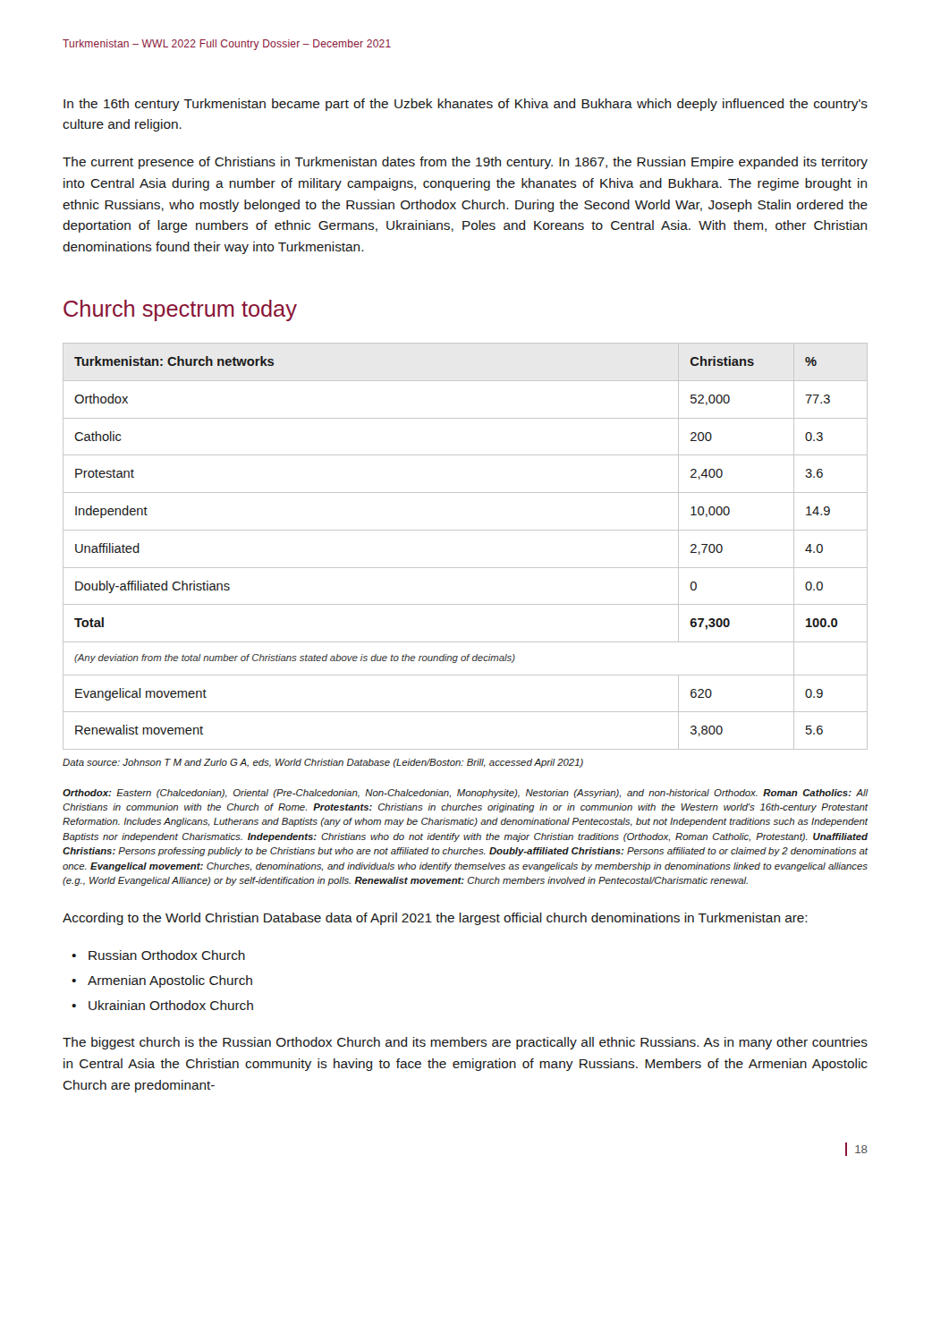Turkmenistan – WWL 2022 Full Country Dossier – December 2021
In the 16th century Turkmenistan became part of the Uzbek khanates of Khiva and Bukhara which deeply influenced the country's culture and religion.
The current presence of Christians in Turkmenistan dates from the 19th century. In 1867, the Russian Empire expanded its territory into Central Asia during a number of military campaigns, conquering the khanates of Khiva and Bukhara. The regime brought in ethnic Russians, who mostly belonged to the Russian Orthodox Church. During the Second World War, Joseph Stalin ordered the deportation of large numbers of ethnic Germans, Ukrainians, Poles and Koreans to Central Asia. With them, other Christian denominations found their way into Turkmenistan.
Church spectrum today
| Turkmenistan: Church networks | Christians | % |
| --- | --- | --- |
| Orthodox | 52,000 | 77.3 |
| Catholic | 200 | 0.3 |
| Protestant | 2,400 | 3.6 |
| Independent | 10,000 | 14.9 |
| Unaffiliated | 2,700 | 4.0 |
| Doubly-affiliated Christians | 0 | 0.0 |
| Total | 67,300 | 100.0 |
| (Any deviation from the total number of Christians stated above is due to the rounding of decimals) | | |
| Evangelical movement | 620 | 0.9 |
| Renewalist movement | 3,800 | 5.6 |
Data source: Johnson T M and Zurlo G A, eds, World Christian Database (Leiden/Boston: Brill, accessed April 2021)
Orthodox: Eastern (Chalcedonian), Oriental (Pre-Chalcedonian, Non-Chalcedonian, Monophysite), Nestorian (Assyrian), and non-historical Orthodox. Roman Catholics: All Christians in communion with the Church of Rome. Protestants: Christians in churches originating in or in communion with the Western world's 16th-century Protestant Reformation. Includes Anglicans, Lutherans and Baptists (any of whom may be Charismatic) and denominational Pentecostals, but not Independent traditions such as Independent Baptists nor independent Charismatics. Independents: Christians who do not identify with the major Christian traditions (Orthodox, Roman Catholic, Protestant). Unaffiliated Christians: Persons professing publicly to be Christians but who are not affiliated to churches. Doubly-affiliated Christians: Persons affiliated to or claimed by 2 denominations at once. Evangelical movement: Churches, denominations, and individuals who identify themselves as evangelicals by membership in denominations linked to evangelical alliances (e.g., World Evangelical Alliance) or by self-identification in polls. Renewalist movement: Church members involved in Pentecostal/Charismatic renewal.
According to the World Christian Database data of April 2021 the largest official church denominations in Turkmenistan are:
Russian Orthodox Church
Armenian Apostolic Church
Ukrainian Orthodox Church
The biggest church is the Russian Orthodox Church and its members are practically all ethnic Russians. As in many other countries in Central Asia the Christian community is having to face the emigration of many Russians. Members of the Armenian Apostolic Church are predominant-
18